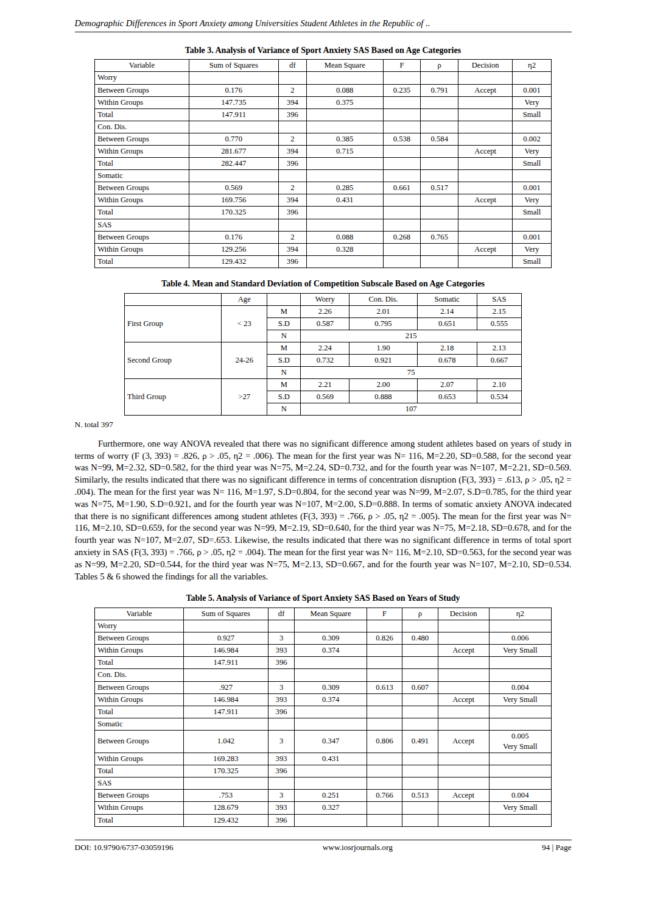Demographic Differences in Sport Anxiety among Universities Student Athletes in the Republic of ..
Table 3. Analysis of Variance of Sport Anxiety SAS Based on Age Categories
| Variable | Sum of Squares | df | Mean Square | F | ρ | Decision | η2 |
| --- | --- | --- | --- | --- | --- | --- | --- |
| Worry | | | | | | | |
| Between Groups | 0.176 | 2 | 0.088 | 0.235 | 0.791 | Accept | 0.001 |
| Within Groups | 147.735 | 394 | 0.375 | | | | Very |
| Total | 147.911 | 396 | | | | | Small |
| Con. Dis. | | | | | | | |
| Between Groups | 0.770 | 2 | 0.385 | 0.538 | 0.584 | | 0.002 |
| Within Groups | 281.677 | 394 | 0.715 | | | Accept | Very |
| Total | 282.447 | 396 | | | | | Small |
| Somatic | | | | | | | |
| Between Groups | 0.569 | 2 | 0.285 | 0.661 | 0.517 | | 0.001 |
| Within Groups | 169.756 | 394 | 0.431 | | | Accept | Very |
| Total | 170.325 | 396 | | | | | Small |
| SAS | | | | | | | |
| Between Groups | 0.176 | 2 | 0.088 | 0.268 | 0.765 | | 0.001 |
| Within Groups | 129.256 | 394 | 0.328 | | | Accept | Very |
| Total | 129.432 | 396 | | | | | Small |
Table 4. Mean and Standard Deviation of Competition Subscale Based on Age Categories
| | Age | | Worry | Con. Dis. | Somatic | SAS |
| --- | --- | --- | --- | --- | --- | --- |
| First Group | < 23 | M | 2.26 | 2.01 | 2.14 | 2.15 |
| S.D | 0.587 | 0.795 | 0.651 | 0.555 |
| N | 215 |
| Second Group | 24-26 | M | 2.24 | 1.90 | 2.18 | 2.13 |
| S.D | 0.732 | 0.921 | 0.678 | 0.667 |
| N | 75 |
| Third Group | >27 | M | 2.21 | 2.00 | 2.07 | 2.10 |
| S.D | 0.569 | 0.888 | 0.653 | 0.534 |
| N | 107 |
N. total 397
Furthermore, one way ANOVA revealed that there was no significant difference among student athletes based on years of study in terms of worry (F (3, 393) = .826, ρ > .05, η2 = .006). The mean for the first year was N= 116, M=2.20, SD=0.588, for the second year was N=99, M=2.32, SD=0.582, for the third year was N=75, M=2.24, SD=0.732, and for the fourth year was N=107, M=2.21, SD=0.569. Similarly, the results indicated that there was no significant difference in terms of concentration disruption (F(3, 393) = .613, ρ > .05, η2 = .004). The mean for the first year was N= 116, M=1.97, S.D=0.804, for the second year was N=99, M=2.07, S.D=0.785, for the third year was N=75, M=1.90, S.D=0.921, and for the fourth year was N=107, M=2.00, S.D=0.888. In terms of somatic anxiety ANOVA indecated that there is no significant differences among student athletes (F(3, 393) = .766, ρ > .05, η2 = .005). The mean for the first year was N= 116, M=2.10, SD=0.659, for the second year was N=99, M=2.19, SD=0.640, for the third year was N=75, M=2.18, SD=0.678, and for the fourth year was N=107, M=2.07, SD=.653. Likewise, the results indicated that there was no significant difference in terms of total sport anxiety in SAS (F(3, 393) = .766, ρ > .05, η2 = .004). The mean for the first year was N= 116, M=2.10, SD=0.563, for the second year was as N=99, M=2.20, SD=0.544, for the third year was N=75, M=2.13, SD=0.667, and for the fourth year was N=107, M=2.10, SD=0.534. Tables 5 & 6 showed the findings for all the variables.
Table 5. Analysis of Variance of Sport Anxiety SAS Based on Years of Study
| Variable | Sum of Squares | df | Mean Square | F | ρ | Decision | η2 |
| --- | --- | --- | --- | --- | --- | --- | --- |
| Worry | | | | | | | |
| Between Groups | 0.927 | 3 | 0.309 | 0.826 | 0.480 | | 0.006 |
| Within Groups | 146.984 | 393 | 0.374 | | | Accept | Very Small |
| Total | 147.911 | 396 | | | | | |
| Con. Dis. | | | | | | | |
| Between Groups | .927 | 3 | 0.309 | 0.613 | 0.607 | | 0.004 |
| Within Groups | 146.984 | 393 | 0.374 | | | Accept | Very Small |
| Total | 147.911 | 396 | | | | | |
| Somatic | | | | | | | |
| Between Groups | 1.042 | 3 | 0.347 | 0.806 | 0.491 | Accept | 0.005 Very Small |
| Within Groups | 169.283 | 393 | 0.431 | | | | |
| Total | 170.325 | 396 | | | | | |
| SAS | | | | | | | |
| Between Groups | .753 | 3 | 0.251 | 0.766 | 0.513 | Accept | 0.004 |
| Within Groups | 128.679 | 393 | 0.327 | | | | Very Small |
| Total | 129.432 | 396 | | | | | |
DOI: 10.9790/6737-03059196
www.iosrjournals.org
94 | Page